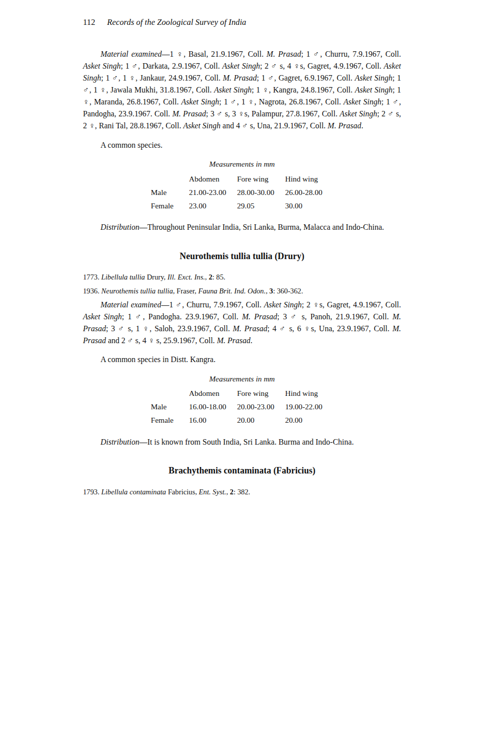112 Records of the Zoological Survey of India
Material examined—1 ♀, Basal, 21.9.1967, Coll. M. Prasad; 1 ♂, Churru, 7.9.1967, Coll. Asket Singh; 1 ♂, Darkata, 2.9.1967, Coll. Asket Singh; 2 ♂ s, 4 ♀s, Gagret, 4.9.1967, Coll. Asket Singh; 1 ♂, 1 ♀, Jankaur, 24.9.1967, Coll. M. Prasad; 1 ♂, Gagret, 6.9.1967, Coll. Asket Singh; 1 ♂, 1 ♀, Jawala Mukhi, 31.8.1967, Coll. Asket Singh; 1 ♀, Kangra, 24.8.1967, Coll. Asket Singh; 1 ♀, Maranda, 26.8.1967, Coll. Asket Singh; 1 ♂, 1 ♀, Nagrota, 26.8.1967, Coll. Asket Singh; 1 ♂, Pandogha, 23.9.1967. Coll. M. Prasad; 3 ♂ s, 3 ♀s, Palampur, 27.8.1967, Coll. Asket Singh; 2 ♂ s, 2 ♀, Rani Tal, 28.8.1967, Coll. Asket Singh and 4 ♂ s, Una, 21.9.1967, Coll. M. Prasad.
A common species.
Measurements in mm
| | Abdomen | Fore wing | Hind wing |
| --- | --- | --- | --- |
| Male | 21.00-23.00 | 28.00-30.00 | 26.00-28.00 |
| Female | 23.00 | 29.05 | 30.00 |
Distribution—Throughout Peninsular India, Sri Lanka, Burma, Malacca and Indo-China.
Neurothemis tullia tullia (Drury)
1773. Libellula tullia Drury, Ill. Exct. Ins., 2: 85.
1936. Neurothemis tullia tullia, Fraser, Fauna Brit. Ind. Odon., 3: 360-362.
Material examined—1 ♂, Churru, 7.9.1967, Coll. Asket Singh; 2 ♀s, Gagret, 4.9.1967, Coll. Asket Singh; 1 ♂, Pandogha. 23.9.1967, Coll. M. Prasad; 3 ♂ s, Panoh, 21.9.1967, Coll. M. Prasad; 3 ♂ s, 1 ♀, Saloh, 23.9.1967, Coll. M. Prasad; 4 ♂ s, 6 ♀s, Una, 23.9.1967, Coll. M. Prasad and 2 ♂ s, 4 ♀ s, 25.9.1967, Coll. M. Prasad.
A common species in Distt. Kangra.
Measurements in mm
| | Abdomen | Fore wing | Hind wing |
| --- | --- | --- | --- |
| Male | 16.00-18.00 | 20.00-23.00 | 19.00-22.00 |
| Female | 16.00 | 20.00 | 20.00 |
Distribution—It is known from South India, Sri Lanka. Burma and Indo-China.
Brachythemis contaminata (Fabricius)
1793. Libellula contaminata Fabricius, Ent. Syst., 2: 382.